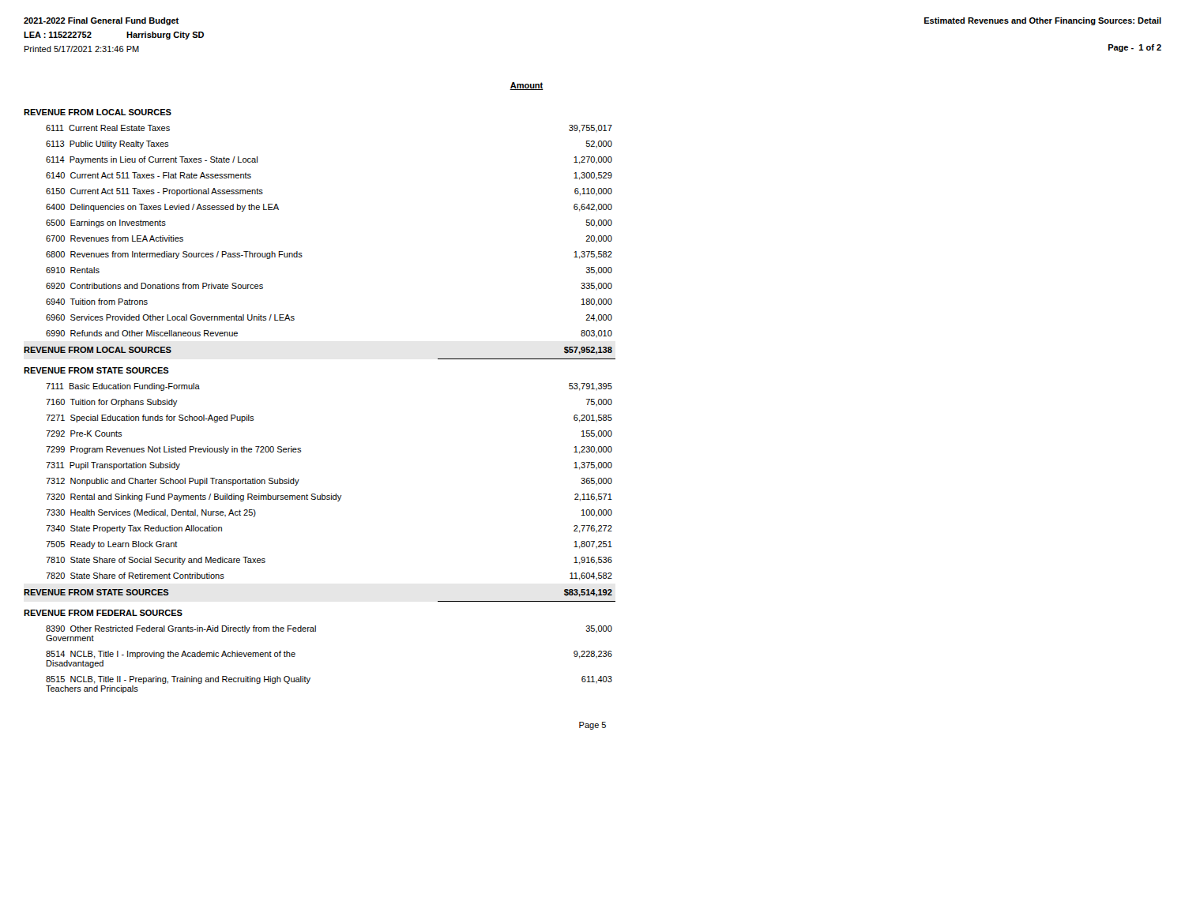2021-2022 Final General Fund Budget
LEA : 115222752 Harrisburg City SD
Printed 5/17/2021 2:31:46 PM
Estimated Revenues and Other Financing Sources: Detail
Page - 1 of 2
| | Amount |
| REVENUE FROM LOCAL SOURCES |
| 6111 Current Real Estate Taxes | 39,755,017 |
| 6113 Public Utility Realty Taxes | 52,000 |
| 6114 Payments in Lieu of Current Taxes - State / Local | 1,270,000 |
| 6140 Current Act 511 Taxes - Flat Rate Assessments | 1,300,529 |
| 6150 Current Act 511 Taxes - Proportional Assessments | 6,110,000 |
| 6400 Delinquencies on Taxes Levied / Assessed by the LEA | 6,642,000 |
| 6500 Earnings on Investments | 50,000 |
| 6700 Revenues from LEA Activities | 20,000 |
| 6800 Revenues from Intermediary Sources / Pass-Through Funds | 1,375,582 |
| 6910 Rentals | 35,000 |
| 6920 Contributions and Donations from Private Sources | 335,000 |
| 6940 Tuition from Patrons | 180,000 |
| 6960 Services Provided Other Local Governmental Units / LEAs | 24,000 |
| 6990 Refunds and Other Miscellaneous Revenue | 803,010 |
| REVENUE FROM LOCAL SOURCES | $57,952,138 |
| REVENUE FROM STATE SOURCES |
| 7111 Basic Education Funding-Formula | 53,791,395 |
| 7160 Tuition for Orphans Subsidy | 75,000 |
| 7271 Special Education funds for School-Aged Pupils | 6,201,585 |
| 7292 Pre-K Counts | 155,000 |
| 7299 Program Revenues Not Listed Previously in the 7200 Series | 1,230,000 |
| 7311 Pupil Transportation Subsidy | 1,375,000 |
| 7312 Nonpublic and Charter School Pupil Transportation Subsidy | 365,000 |
| 7320 Rental and Sinking Fund Payments / Building Reimbursement Subsidy | 2,116,571 |
| 7330 Health Services (Medical, Dental, Nurse, Act 25) | 100,000 |
| 7340 State Property Tax Reduction Allocation | 2,776,272 |
| 7505 Ready to Learn Block Grant | 1,807,251 |
| 7810 State Share of Social Security and Medicare Taxes | 1,916,536 |
| 7820 State Share of Retirement Contributions | 11,604,582 |
| REVENUE FROM STATE SOURCES | $83,514,192 |
| REVENUE FROM FEDERAL SOURCES |
| 8390 Other Restricted Federal Grants-in-Aid Directly from the Federal Government | 35,000 |
| 8514 NCLB, Title I - Improving the Academic Achievement of the Disadvantaged | 9,228,236 |
| 8515 NCLB, Title II - Preparing, Training and Recruiting High Quality Teachers and Principals | 611,403 |
Page 5